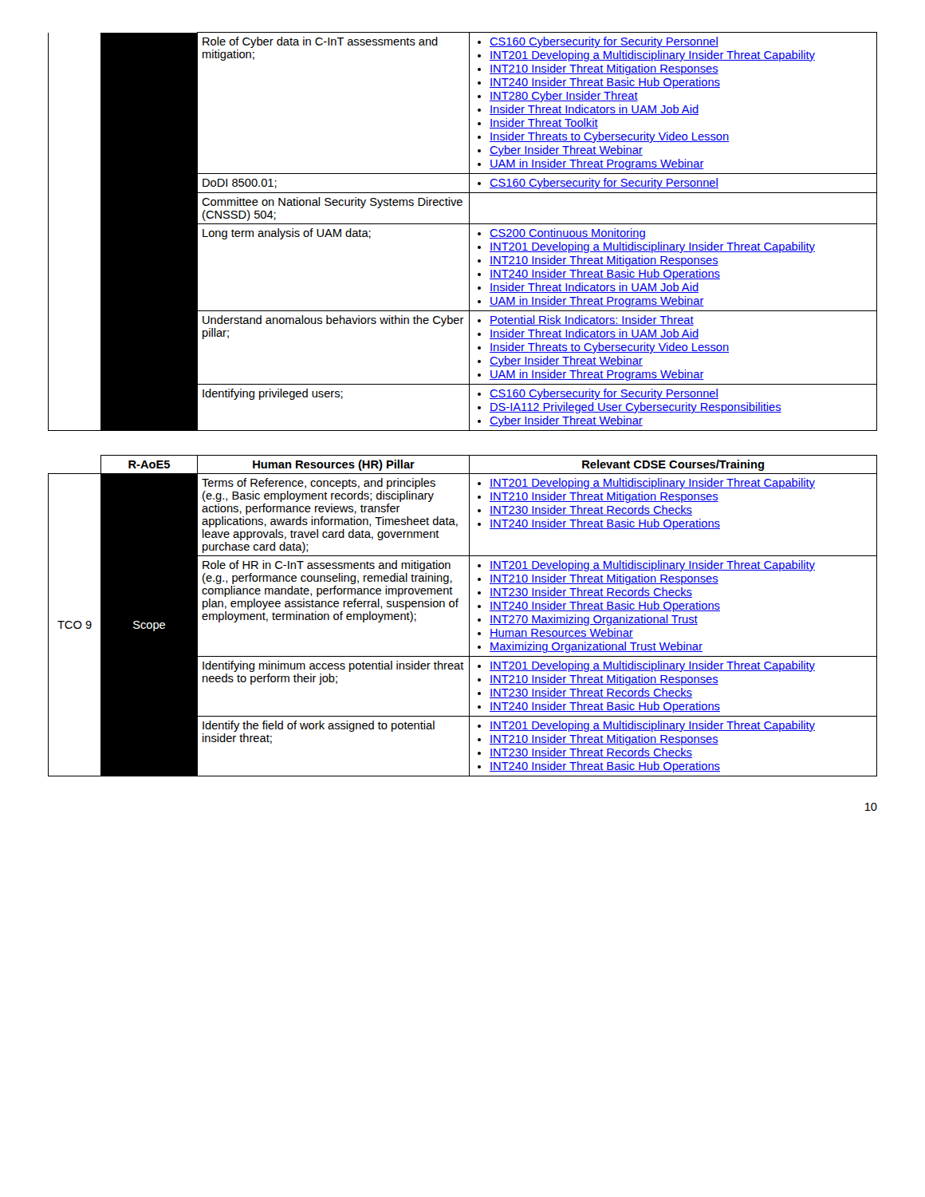| | | Role of Cyber data in C-InT assessments and mitigation; | CS160 Cybersecurity for Security Personnel INT201 Developing a Multidisciplinary Insider Threat Capability INT210 Insider Threat Mitigation Responses INT240 Insider Threat Basic Hub Operations INT280 Cyber Insider Threat Insider Threat Indicators in UAM Job Aid Insider Threat Toolkit Insider Threats to Cybersecurity Video Lesson Cyber Insider Threat Webinar UAM in Insider Threat Programs Webinar |
| DoDI 8500.01; | CS160 Cybersecurity for Security Personnel |
| Committee on National Security Systems Directive (CNSSD) 504; | |
| Long term analysis of UAM data; | CS200 Continuous Monitoring INT201 Developing a Multidisciplinary Insider Threat Capability INT210 Insider Threat Mitigation Responses INT240 Insider Threat Basic Hub Operations Insider Threat Indicators in UAM Job Aid UAM in Insider Threat Programs Webinar |
| Understand anomalous behaviors within the Cyber pillar; | Potential Risk Indicators: Insider Threat Insider Threat Indicators in UAM Job Aid Insider Threats to Cybersecurity Video Lesson Cyber Insider Threat Webinar UAM in Insider Threat Programs Webinar |
| Identifying privileged users; | CS160 Cybersecurity for Security Personnel DS-IA112 Privileged User Cybersecurity Responsibilities Cyber Insider Threat Webinar |
| | R-AoE5 | Human Resources (HR) Pillar | Relevant CDSE Courses/Training |
| --- | --- | --- | --- |
| TCO 9 | Scope | Terms of Reference, concepts, and principles (e.g., Basic employment records; disciplinary actions, performance reviews, transfer applications, awards information, Timesheet data, leave approvals, travel card data, government purchase card data); | INT201 Developing a Multidisciplinary Insider Threat Capability INT210 Insider Threat Mitigation Responses INT230 Insider Threat Records Checks INT240 Insider Threat Basic Hub Operations |
| Role of HR in C-InT assessments and mitigation (e.g., performance counseling, remedial training, compliance mandate, performance improvement plan, employee assistance referral, suspension of employment, termination of employment); | INT201 Developing a Multidisciplinary Insider Threat Capability INT210 Insider Threat Mitigation Responses INT230 Insider Threat Records Checks INT240 Insider Threat Basic Hub Operations INT270 Maximizing Organizational Trust Human Resources Webinar Maximizing Organizational Trust Webinar |
| Identifying minimum access potential insider threat needs to perform their job; | INT201 Developing a Multidisciplinary Insider Threat Capability INT210 Insider Threat Mitigation Responses INT230 Insider Threat Records Checks INT240 Insider Threat Basic Hub Operations |
| Identify the field of work assigned to potential insider threat; | INT201 Developing a Multidisciplinary Insider Threat Capability INT210 Insider Threat Mitigation Responses INT230 Insider Threat Records Checks INT240 Insider Threat Basic Hub Operations |
10